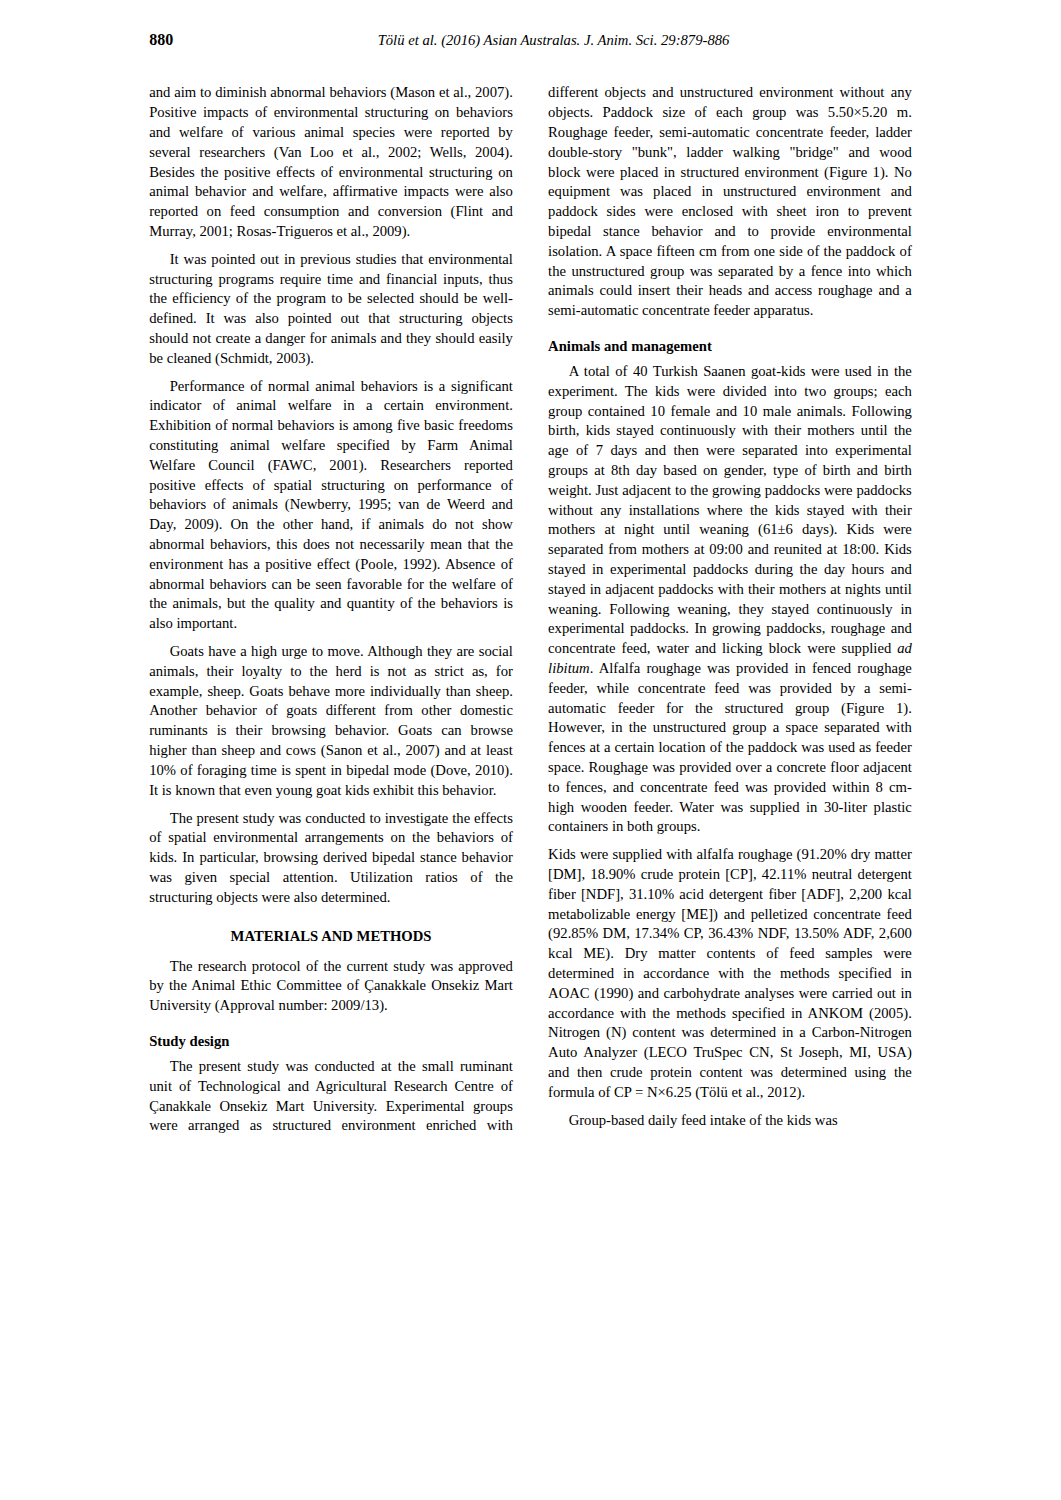880 Tölü et al. (2016) Asian Australas. J. Anim. Sci. 29:879-886
and aim to diminish abnormal behaviors (Mason et al., 2007). Positive impacts of environmental structuring on behaviors and welfare of various animal species were reported by several researchers (Van Loo et al., 2002; Wells, 2004). Besides the positive effects of environmental structuring on animal behavior and welfare, affirmative impacts were also reported on feed consumption and conversion (Flint and Murray, 2001; Rosas-Trigueros et al., 2009).
It was pointed out in previous studies that environmental structuring programs require time and financial inputs, thus the efficiency of the program to be selected should be well-defined. It was also pointed out that structuring objects should not create a danger for animals and they should easily be cleaned (Schmidt, 2003).
Performance of normal animal behaviors is a significant indicator of animal welfare in a certain environment. Exhibition of normal behaviors is among five basic freedoms constituting animal welfare specified by Farm Animal Welfare Council (FAWC, 2001). Researchers reported positive effects of spatial structuring on performance of behaviors of animals (Newberry, 1995; van de Weerd and Day, 2009). On the other hand, if animals do not show abnormal behaviors, this does not necessarily mean that the environment has a positive effect (Poole, 1992). Absence of abnormal behaviors can be seen favorable for the welfare of the animals, but the quality and quantity of the behaviors is also important.
Goats have a high urge to move. Although they are social animals, their loyalty to the herd is not as strict as, for example, sheep. Goats behave more individually than sheep. Another behavior of goats different from other domestic ruminants is their browsing behavior. Goats can browse higher than sheep and cows (Sanon et al., 2007) and at least 10% of foraging time is spent in bipedal mode (Dove, 2010). It is known that even young goat kids exhibit this behavior.
The present study was conducted to investigate the effects of spatial environmental arrangements on the behaviors of kids. In particular, browsing derived bipedal stance behavior was given special attention. Utilization ratios of the structuring objects were also determined.
Materials and Methods
The research protocol of the current study was approved by the Animal Ethic Committee of Çanakkale Onsekiz Mart University (Approval number: 2009/13).
Study design
The present study was conducted at the small ruminant unit of Technological and Agricultural Research Centre of Çanakkale Onsekiz Mart University. Experimental groups were arranged as structured environment enriched with different objects and unstructured environment without any objects. Paddock size of each group was 5.50×5.20 m. Roughage feeder, semi-automatic concentrate feeder, ladder double-story "bunk", ladder walking "bridge" and wood block were placed in structured environment (Figure 1). No equipment was placed in unstructured environment and paddock sides were enclosed with sheet iron to prevent bipedal stance behavior and to provide environmental isolation. A space fifteen cm from one side of the paddock of the unstructured group was separated by a fence into which animals could insert their heads and access roughage and a semi-automatic concentrate feeder apparatus.
Animals and management
A total of 40 Turkish Saanen goat-kids were used in the experiment. The kids were divided into two groups; each group contained 10 female and 10 male animals. Following birth, kids stayed continuously with their mothers until the age of 7 days and then were separated into experimental groups at 8th day based on gender, type of birth and birth weight. Just adjacent to the growing paddocks were paddocks without any installations where the kids stayed with their mothers at night until weaning (61±6 days). Kids were separated from mothers at 09:00 and reunited at 18:00. Kids stayed in experimental paddocks during the day hours and stayed in adjacent paddocks with their mothers at nights until weaning. Following weaning, they stayed continuously in experimental paddocks. In growing paddocks, roughage and concentrate feed, water and licking block were supplied ad libitum. Alfalfa roughage was provided in fenced roughage feeder, while concentrate feed was provided by a semi-automatic feeder for the structured group (Figure 1). However, in the unstructured group a space separated with fences at a certain location of the paddock was used as feeder space. Roughage was provided over a concrete floor adjacent to fences, and concentrate feed was provided within 8 cm-high wooden feeder. Water was supplied in 30-liter plastic containers in both groups.
Kids were supplied with alfalfa roughage (91.20% dry matter [DM], 18.90% crude protein [CP], 42.11% neutral detergent fiber [NDF], 31.10% acid detergent fiber [ADF], 2,200 kcal metabolizable energy [ME]) and pelletized concentrate feed (92.85% DM, 17.34% CP, 36.43% NDF, 13.50% ADF, 2,600 kcal ME). Dry matter contents of feed samples were determined in accordance with the methods specified in AOAC (1990) and carbohydrate analyses were carried out in accordance with the methods specified in ANKOM (2005). Nitrogen (N) content was determined in a Carbon-Nitrogen Auto Analyzer (LECO TruSpec CN, St Joseph, MI, USA) and then crude protein content was determined using the formula of CP = N×6.25 (Tölü et al., 2012).
Group-based daily feed intake of the kids was